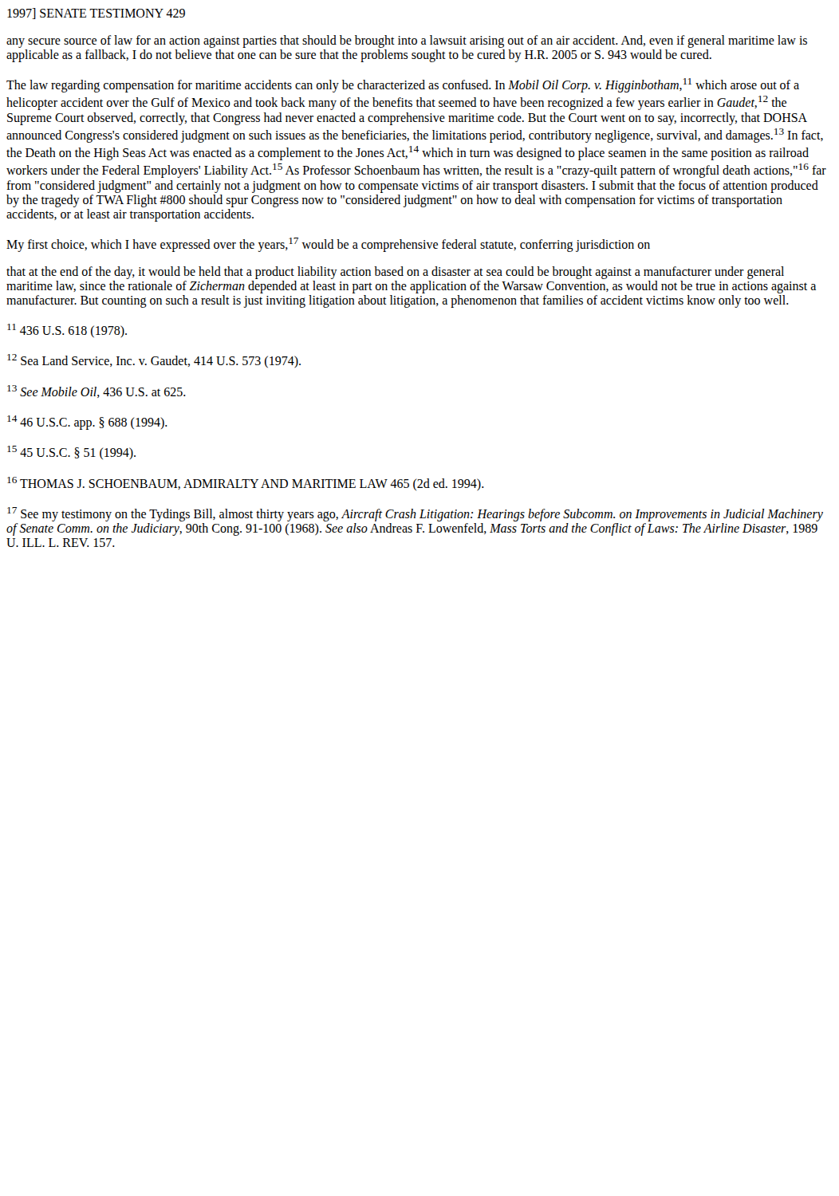1997] SENATE TESTIMONY 429
any secure source of law for an action against parties that should be brought into a lawsuit arising out of an air accident. And, even if general maritime law is applicable as a fallback, I do not believe that one can be sure that the problems sought to be cured by H.R. 2005 or S. 943 would be cured.
The law regarding compensation for maritime accidents can only be characterized as confused. In Mobil Oil Corp. v. Higginbotham,11 which arose out of a helicopter accident over the Gulf of Mexico and took back many of the benefits that seemed to have been recognized a few years earlier in Gaudet,12 the Supreme Court observed, correctly, that Congress had never enacted a comprehensive maritime code. But the Court went on to say, incorrectly, that DOHSA announced Congress's considered judgment on such issues as the beneficiaries, the limitations period, contributory negligence, survival, and damages.13 In fact, the Death on the High Seas Act was enacted as a complement to the Jones Act,14 which in turn was designed to place seamen in the same position as railroad workers under the Federal Employers' Liability Act.15 As Professor Schoenbaum has written, the result is a "crazy-quilt pattern of wrongful death actions,"16 far from "considered judgment" and certainly not a judgment on how to compensate victims of air transport disasters. I submit that the focus of attention produced by the tragedy of TWA Flight #800 should spur Congress now to "considered judgment" on how to deal with compensation for victims of transportation accidents, or at least air transportation accidents.
My first choice, which I have expressed over the years,17 would be a comprehensive federal statute, conferring jurisdiction on
that at the end of the day, it would be held that a product liability action based on a disaster at sea could be brought against a manufacturer under general maritime law, since the rationale of Zicherman depended at least in part on the application of the Warsaw Convention, as would not be true in actions against a manufacturer. But counting on such a result is just inviting litigation about litigation, a phenomenon that families of accident victims know only too well.
11 436 U.S. 618 (1978).
12 Sea Land Service, Inc. v. Gaudet, 414 U.S. 573 (1974).
13 See Mobile Oil, 436 U.S. at 625.
14 46 U.S.C. app. § 688 (1994).
15 45 U.S.C. § 51 (1994).
16 THOMAS J. SCHOENBAUM, ADMIRALTY AND MARITIME LAW 465 (2d ed. 1994).
17 See my testimony on the Tydings Bill, almost thirty years ago, Aircraft Crash Litigation: Hearings before Subcomm. on Improvements in Judicial Machinery of Senate Comm. on the Judiciary, 90th Cong. 91-100 (1968). See also Andreas F. Lowenfeld, Mass Torts and the Conflict of Laws: The Airline Disaster, 1989 U. ILL. L. REV. 157.